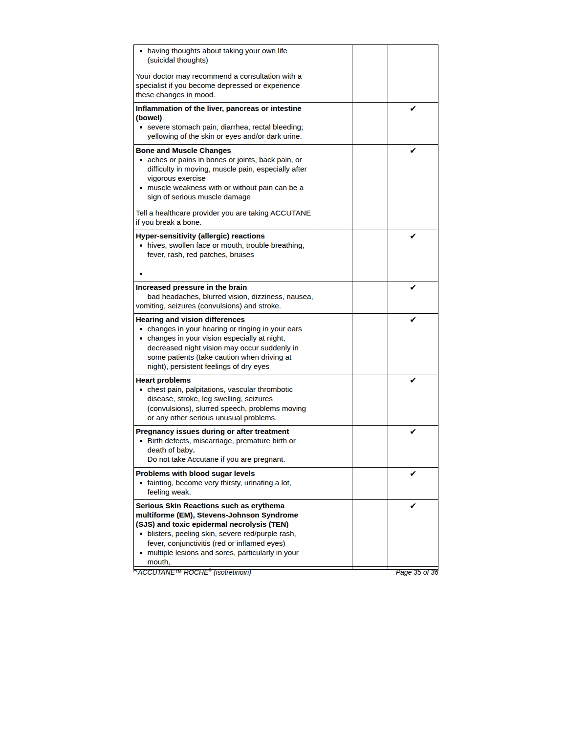| having thoughts about taking your own life (suicidal thoughts) Your doctor may recommend a consultation with a specialist if you become depressed or experience these changes in mood. | | | |
| Inflammation of the liver, pancreas or intestine (bowel) severe stomach pain, diarrhea, rectal bleeding; yellowing of the skin or eyes and/or dark urine. | | | ✔ |
| Bone and Muscle Changes aches or pains in bones or joints, back pain, or difficulty in moving, muscle pain, especially after vigorous exercise muscle weakness with or without pain can be a sign of serious muscle damage Tell a healthcare provider you are taking ACCUTANE if you break a bone. | | | ✔ |
| Hyper-sensitivity (allergic) reactions hives, swollen face or mouth, trouble breathing, fever, rash, red patches, bruises | | | ✔ |
| Increased pressure in the brain bad headaches, blurred vision, dizziness, nausea, vomiting, seizures (convulsions) and stroke. | | | ✔ |
| Hearing and vision differences changes in your hearing or ringing in your ears changes in your vision especially at night, decreased night vision may occur suddenly in some patients (take caution when driving at night), persistent feelings of dry eyes | | | ✔ |
| Heart problems chest pain, palpitations, vascular thrombotic disease, stroke, leg swelling, seizures (convulsions), slurred speech, problems moving or any other serious unusual problems. | | | ✔ |
| Pregnancy issues during or after treatment Birth defects, miscarriage, premature birth or death of baby . Do not take Accutane if you are pregnant. | | | ✔ |
| Problems with blood sugar levels fainting, become very thirsty, urinating a lot, feeling weak. | | | ✔ |
| Serious Skin Reactions such as erythema multiforme (EM), Stevens-Johnson Syndrome (SJS) and toxic epidermal necrolysis (TEN) blisters, peeling skin, severe red/purple rash, fever, conjunctivitis (red or inflamed eyes) multiple lesions and sores, particularly in your mouth, | | | ✔ |
PrACCUTANE™ ROCHE® (isotretinoin) Page 35 of 36